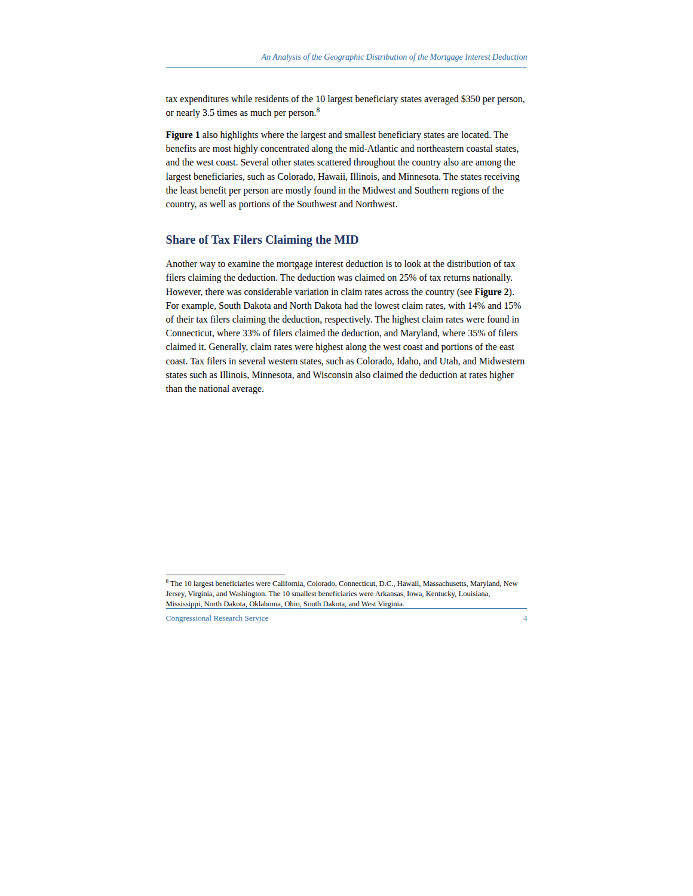An Analysis of the Geographic Distribution of the Mortgage Interest Deduction
tax expenditures while residents of the 10 largest beneficiary states averaged $350 per person, or nearly 3.5 times as much per person.8
Figure 1 also highlights where the largest and smallest beneficiary states are located. The benefits are most highly concentrated along the mid-Atlantic and northeastern coastal states, and the west coast. Several other states scattered throughout the country also are among the largest beneficiaries, such as Colorado, Hawaii, Illinois, and Minnesota. The states receiving the least benefit per person are mostly found in the Midwest and Southern regions of the country, as well as portions of the Southwest and Northwest.
Share of Tax Filers Claiming the MID
Another way to examine the mortgage interest deduction is to look at the distribution of tax filers claiming the deduction. The deduction was claimed on 25% of tax returns nationally. However, there was considerable variation in claim rates across the country (see Figure 2). For example, South Dakota and North Dakota had the lowest claim rates, with 14% and 15% of their tax filers claiming the deduction, respectively. The highest claim rates were found in Connecticut, where 33% of filers claimed the deduction, and Maryland, where 35% of filers claimed it. Generally, claim rates were highest along the west coast and portions of the east coast. Tax filers in several western states, such as Colorado, Idaho, and Utah, and Midwestern states such as Illinois, Minnesota, and Wisconsin also claimed the deduction at rates higher than the national average.
8 The 10 largest beneficiaries were California, Colorado, Connecticut, D.C., Hawaii, Massachusetts, Maryland, New Jersey, Virginia, and Washington. The 10 smallest beneficiaries were Arkansas, Iowa, Kentucky, Louisiana, Mississippi, North Dakota, Oklahoma, Ohio, South Dakota, and West Virginia.
Congressional Research Service 4